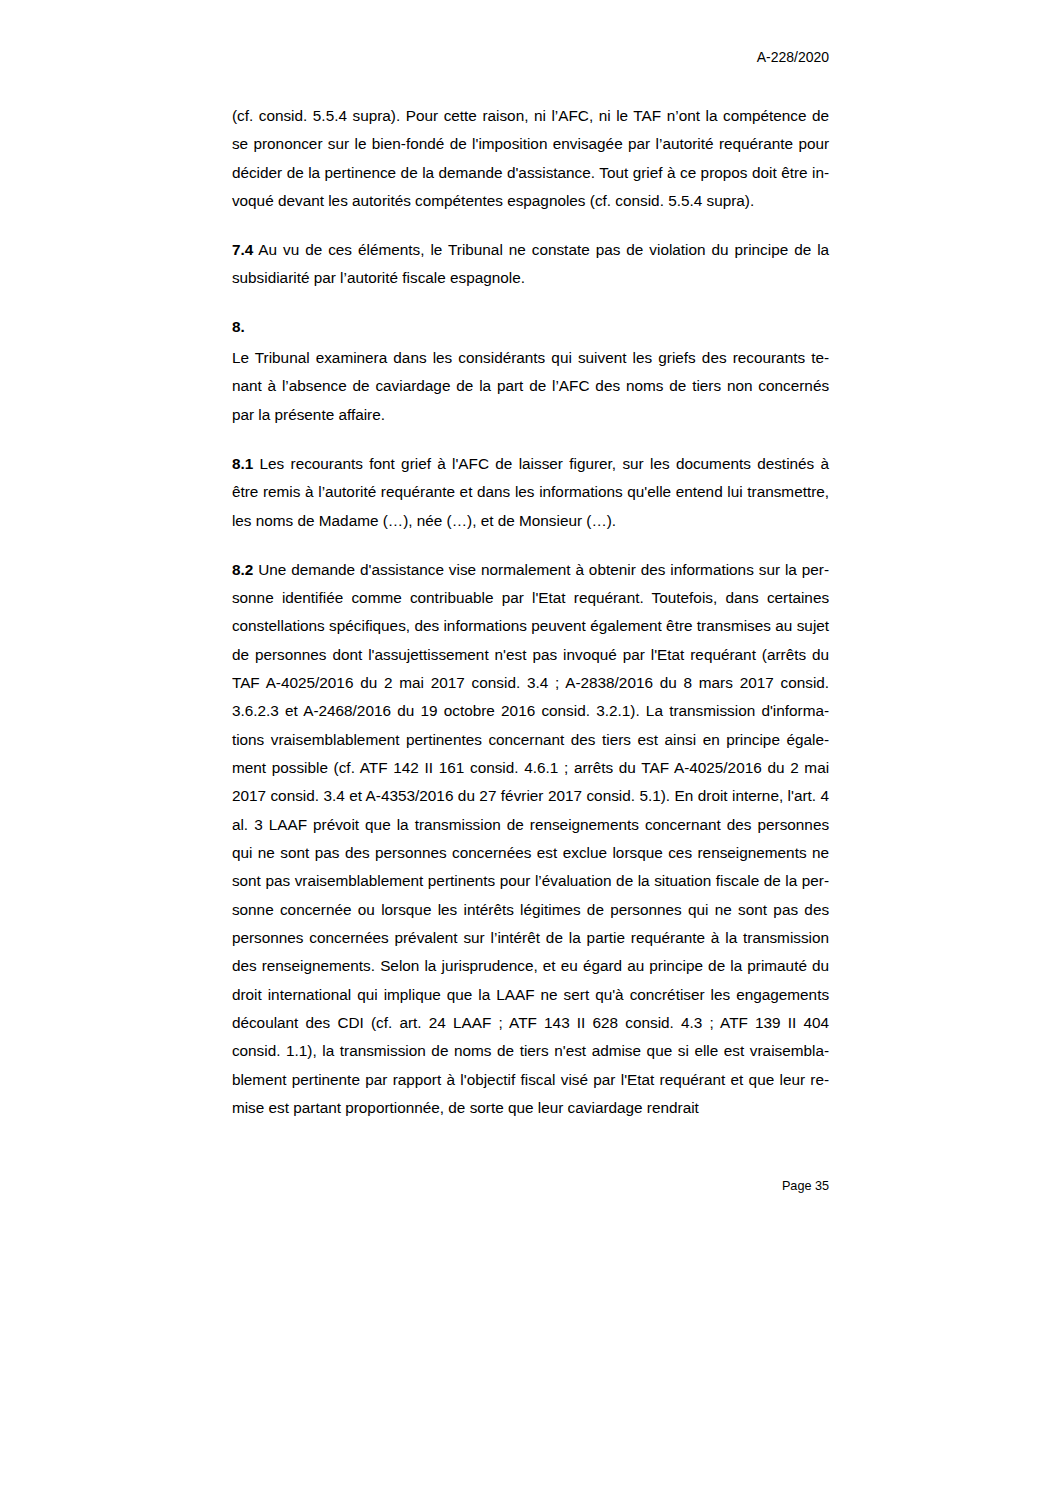A-228/2020
(cf. consid. 5.5.4 supra). Pour cette raison, ni l’AFC, ni le TAF n’ont la compétence de se prononcer sur le bien-fondé de l'imposition envisagée par l’autorité requérante pour décider de la pertinence de la demande d'assistance. Tout grief à ce propos doit être invoqué devant les autorités compétentes espagnoles (cf. consid. 5.5.4 supra).
7.4 Au vu de ces éléments, le Tribunal ne constate pas de violation du principe de la subsidiarité par l’autorité fiscale espagnole.
8.
Le Tribunal examinera dans les considérants qui suivent les griefs des recourants tenant à l’absence de caviardage de la part de l’AFC des noms de tiers non concernés par la présente affaire.
8.1 Les recourants font grief à l'AFC de laisser figurer, sur les documents destinés à être remis à l’autorité requérante et dans les informations qu'elle entend lui transmettre, les noms de Madame (…), née (…), et de Monsieur (…).
8.2 Une demande d'assistance vise normalement à obtenir des informations sur la personne identifiée comme contribuable par l'Etat requérant. Toutefois, dans certaines constellations spécifiques, des informations peuvent également être transmises au sujet de personnes dont l'assujettissement n'est pas invoqué par l'Etat requérant (arrêts du TAF A-4025/2016 du 2 mai 2017 consid. 3.4 ; A-2838/2016 du 8 mars 2017 consid. 3.6.2.3 et A-2468/2016 du 19 octobre 2016 consid. 3.2.1). La transmission d'informations vraisemblablement pertinentes concernant des tiers est ainsi en principe également possible (cf. ATF 142 II 161 consid. 4.6.1 ; arrêts du TAF A-4025/2016 du 2 mai 2017 consid. 3.4 et A-4353/2016 du 27 février 2017 consid. 5.1). En droit interne, l'art. 4 al. 3 LAAF prévoit que la transmission de renseignements concernant des personnes qui ne sont pas des personnes concernées est exclue lorsque ces renseignements ne sont pas vraisemblablement pertinents pour l’évaluation de la situation fiscale de la personne concernée ou lorsque les intérêts légitimes de personnes qui ne sont pas des personnes concernées prévalent sur l’intérêt de la partie requérante à la transmission des renseignements. Selon la jurisprudence, et eu égard au principe de la primauté du droit international qui implique que la LAAF ne sert qu'à concrétiser les engagements découlant des CDI (cf. art. 24 LAAF ; ATF 143 II 628 consid. 4.3 ; ATF 139 II 404 consid. 1.1), la transmission de noms de tiers n'est admise que si elle est vraisemblablement pertinente par rapport à l'objectif fiscal visé par l'Etat requérant et que leur remise est partant proportionnée, de sorte que leur caviardage rendrait
Page 35